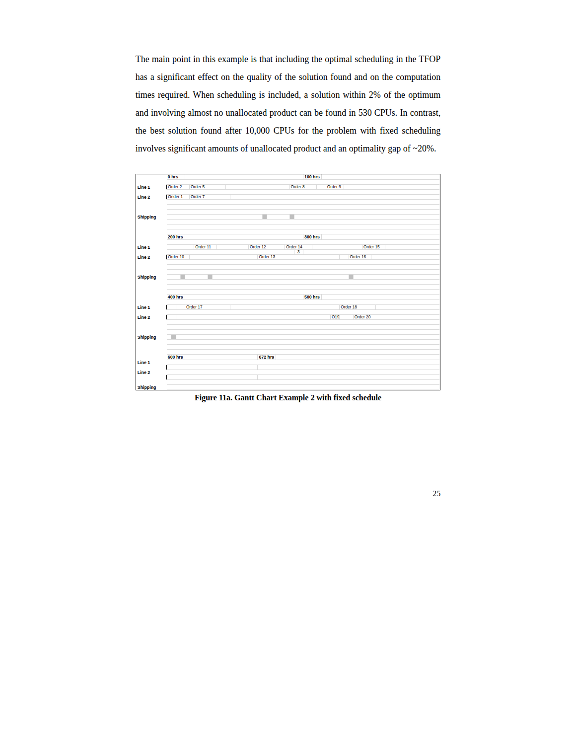The main point in this example is that including the optimal scheduling in the TFOP has a significant effect on the quality of the solution found and on the computation times required. When scheduling is included, a solution within 2% of the optimum and involving almost no unallocated product can be found in 530 CPUs. In contrast, the best solution found after 10,000 CPUs for the problem with fixed scheduling involves significant amounts of unallocated product and an optimality gap of ~20%.
| | 0 hrs | | 100 hrs | |
| Line 1 | Order 2 | Order 5 | | Order 8 | | Order 9 | |
| Line 2 | Oeder 1 | Order 7 | |
| Shipping | | | | | |
| | 200 hrs | | 300 hrs | |
| Line 1 | | Order 11 | | Order 12 | Order 14 | | Order 15 | |
| | | 3 | |
| Line 2 | Order 10 | | Order 13 | | Order 16 | |
| Shipping | | | | | | | |
| | 400 hrs | | 500 hrs | |
| Line 1 | | | Order 17 | | Order 18 | |
| Line 2 | | | O19 | | Order 20 | |
| Shipping | | | |
| | 600 hrs | | 672 hrs | |
| Line 1 | |
| Line 2 | |
| Shipping | |
Figure 11a. Gantt Chart Example 2 with fixed schedule
25